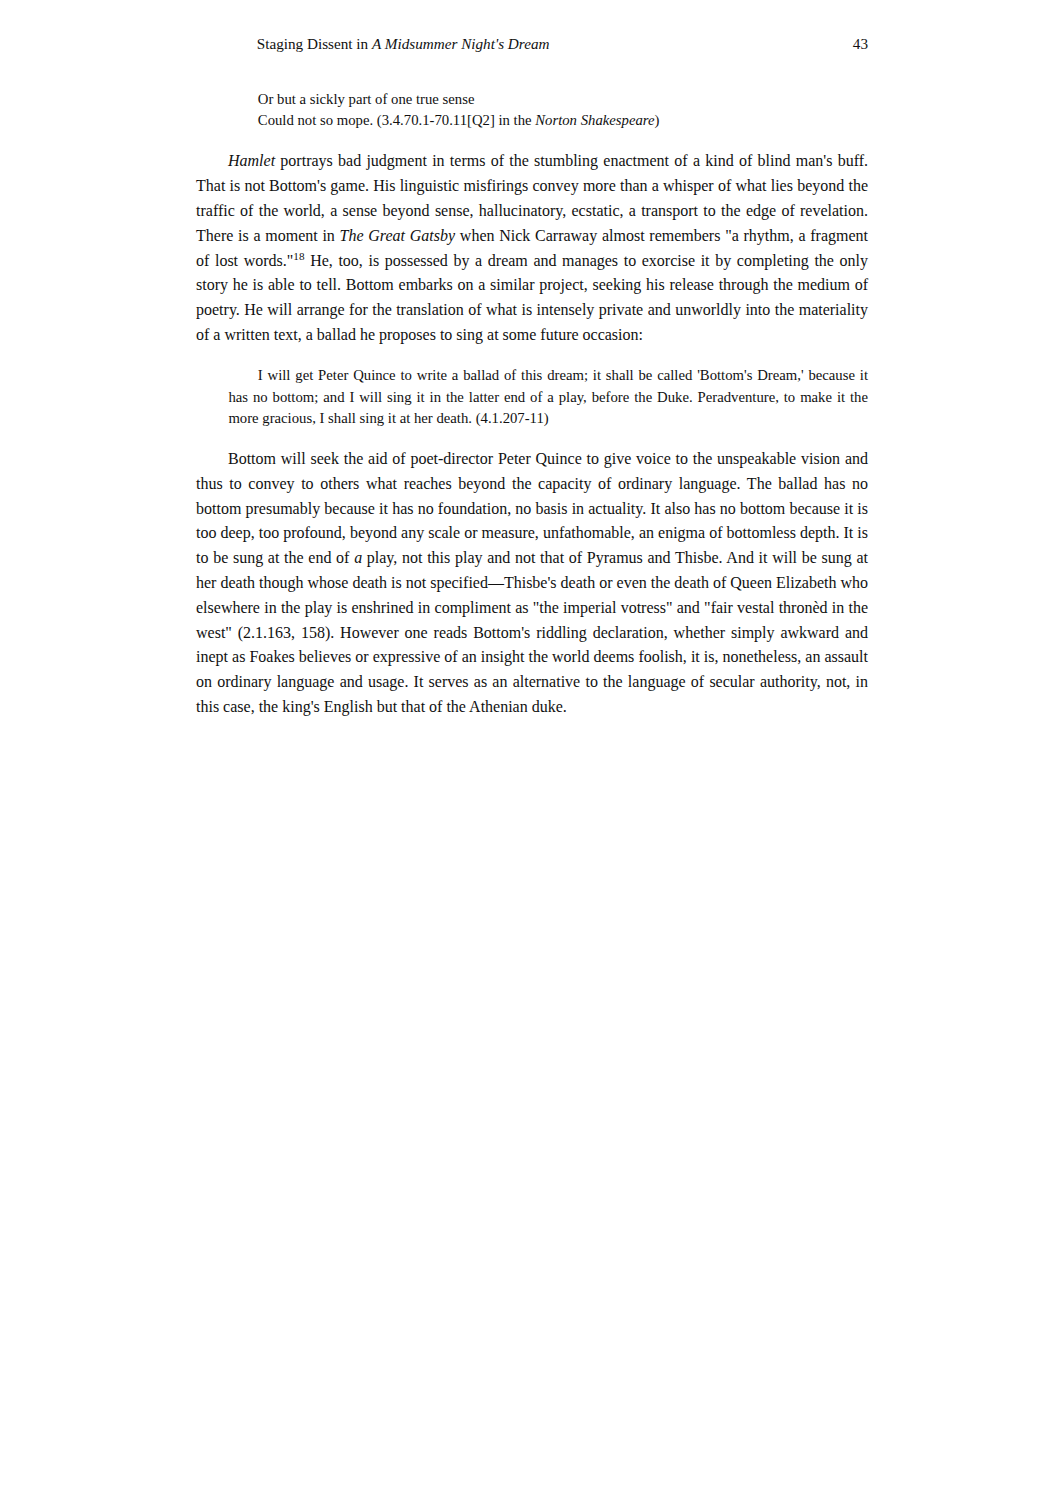Staging Dissent in A Midsummer Night's Dream 43
Or but a sickly part of one true sense
Could not so mope. (3.4.70.1-70.11[Q2] in the Norton Shakespeare)
Hamlet portrays bad judgment in terms of the stumbling enactment of a kind of blind man's buff. That is not Bottom's game. His linguistic misfirings convey more than a whisper of what lies beyond the traffic of the world, a sense beyond sense, hallucinatory, ecstatic, a transport to the edge of revelation. There is a moment in The Great Gatsby when Nick Carraway almost remembers "a rhythm, a fragment of lost words."18 He, too, is possessed by a dream and manages to exorcise it by completing the only story he is able to tell. Bottom embarks on a similar project, seeking his release through the medium of poetry. He will arrange for the translation of what is intensely private and unworldly into the materiality of a written text, a ballad he proposes to sing at some future occasion:
I will get Peter Quince to write a ballad of this dream; it shall be called 'Bottom's Dream,' because it has no bottom; and I will sing it in the latter end of a play, before the Duke. Peradventure, to make it the more gracious, I shall sing it at her death. (4.1.207-11)
Bottom will seek the aid of poet-director Peter Quince to give voice to the unspeakable vision and thus to convey to others what reaches beyond the capacity of ordinary language. The ballad has no bottom presumably because it has no foundation, no basis in actuality. It also has no bottom because it is too deep, too profound, beyond any scale or measure, unfathomable, an enigma of bottomless depth. It is to be sung at the end of a play, not this play and not that of Pyramus and Thisbe. And it will be sung at her death though whose death is not specified—Thisbe's death or even the death of Queen Elizabeth who elsewhere in the play is enshrined in compliment as "the imperial votress" and "fair vestal thronèd in the west" (2.1.163, 158). However one reads Bottom's riddling declaration, whether simply awkward and inept as Foakes believes or expressive of an insight the world deems foolish, it is, nonetheless, an assault on ordinary language and usage. It serves as an alternative to the language of secular authority, not, in this case, the king's English but that of the Athenian duke.